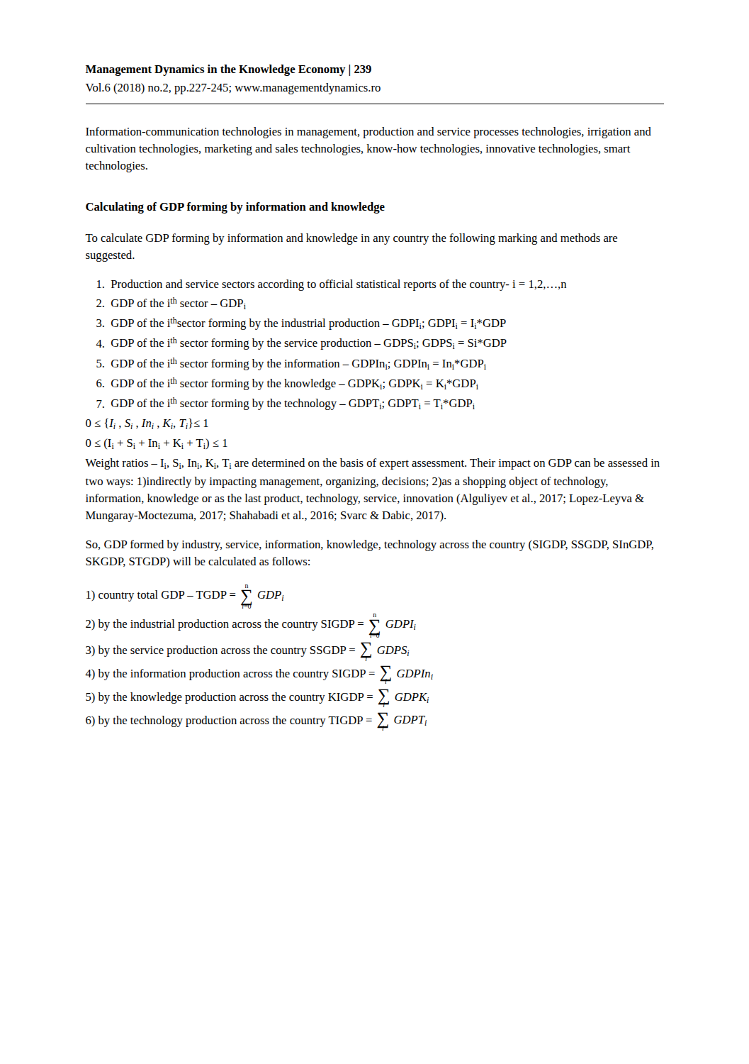Management Dynamics in the Knowledge Economy | 239
Vol.6 (2018) no.2, pp.227-245; www.managementdynamics.ro
Information-communication technologies in management, production and service processes technologies, irrigation and cultivation technologies, marketing and sales technologies, know-how technologies, innovative technologies, smart technologies.
Calculating of GDP forming by information and knowledge
To calculate GDP forming by information and knowledge in any country the following marking and methods are suggested.
Production and service sectors according to official statistical reports of the country- i = 1,2,…,n
GDP of the ith sector – GDPi
GDP of the ithsector forming by the industrial production – GDPIi; GDPIi = Ii*GDP
GDP of the ith sector forming by the service production – GDPSi; GDPSi = Si*GDP
GDP of the ith sector forming by the information – GDPIni; GDPIni = Ini*GDPi
GDP of the ith sector forming by the knowledge – GDPKi; GDPKi = Ki*GDPi
GDP of the ith sector forming by the technology – GDPTi; GDPTi = Ti*GDPi
0 ≤ {Ii , Si , Ini , Ki, Ti}≤ 1
0 ≤ (Ii + Si + Ini + Ki + Ti) ≤ 1
Weight ratios – Ii, Si, Ini, Ki, Ti are determined on the basis of expert assessment. Their impact on GDP can be assessed in two ways: 1)indirectly by impacting management, organizing, decisions; 2)as a shopping object of technology, information, knowledge or as the last product, technology, service, innovation (Alguliyev et al., 2017; Lopez-Leyva & Mungaray-Moctezuma, 2017; Shahabadi et al., 2016; Svarc & Dabic, 2017).
So, GDP formed by industry, service, information, knowledge, technology across the country (SIGDP, SSGDP, SInGDP, SKGDP, STGDP) will be calculated as follows:
1) country total GDP – TGDP = n∑i=0 GDPi
2) by the industrial production across the country SIGDP = n∑i=0 GDPIi
3) by the service production across the country SSGDP = ∑i GDPSi
4) by the information production across the country SIGDP = ∑i GDPIni
5) by the knowledge production across the country KIGDP = ∑i GDPKi
6) by the technology production across the country TIGDP = ∑i GDPTi